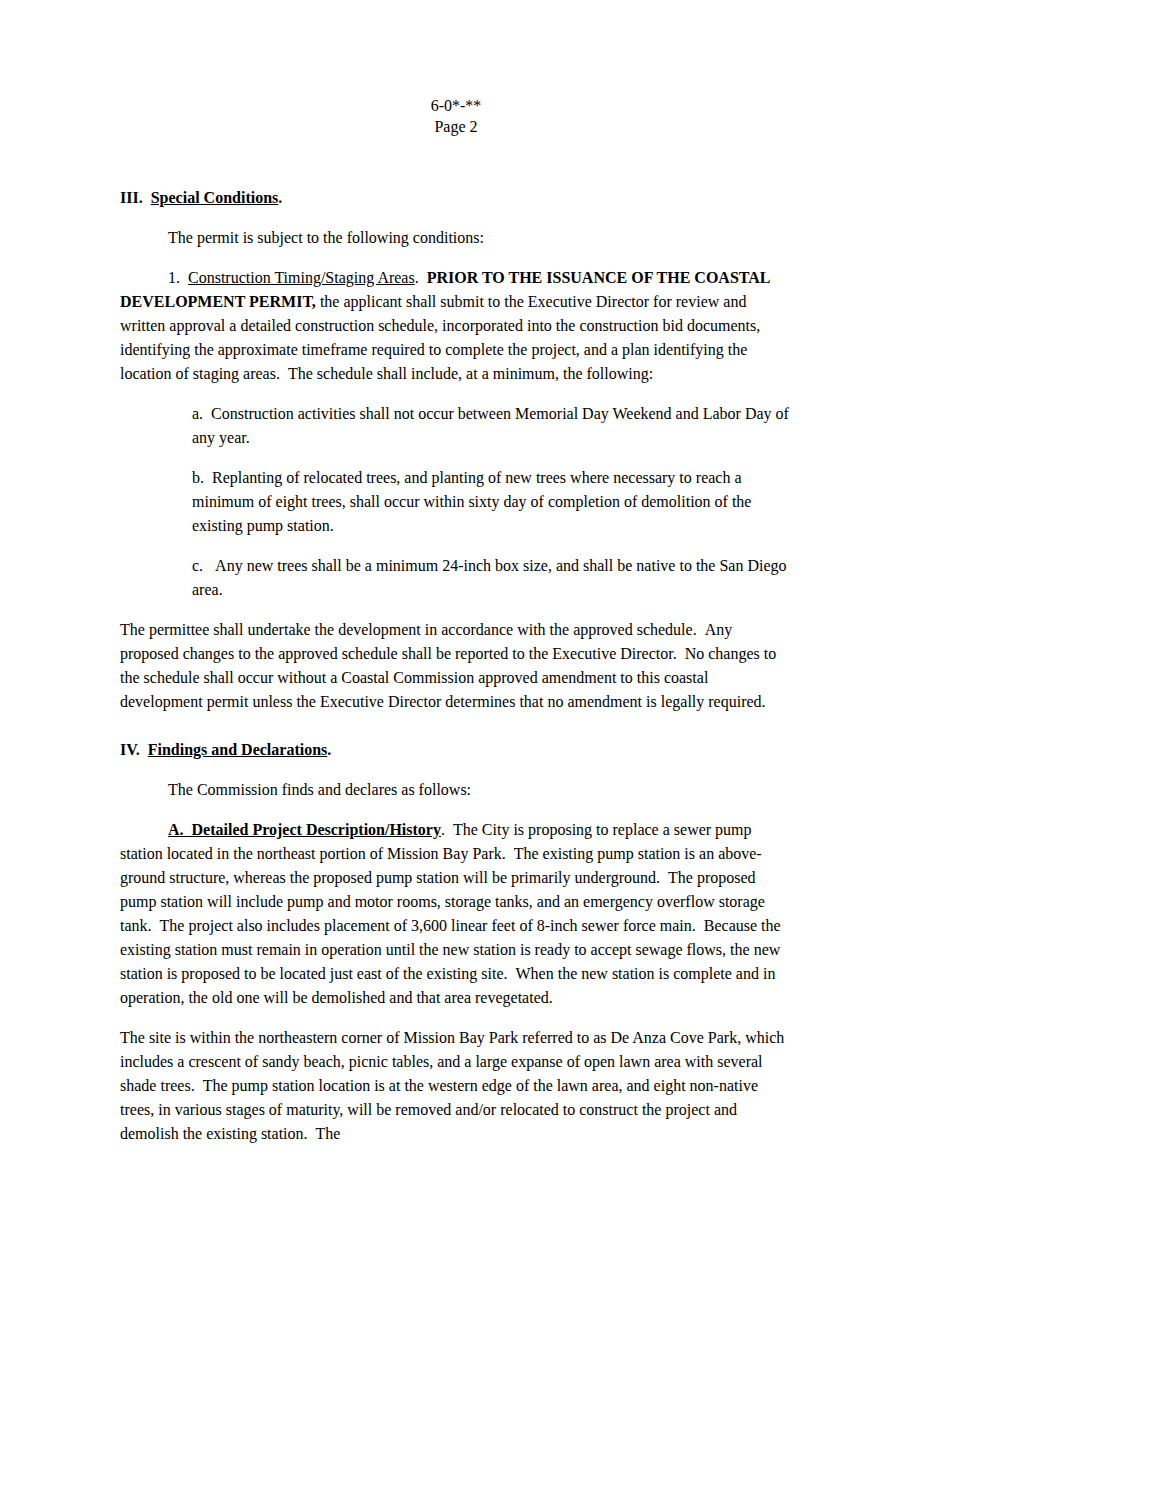6-0*-**
Page 2
III. Special Conditions.
The permit is subject to the following conditions:
1. Construction Timing/Staging Areas. PRIOR TO THE ISSUANCE OF THE COASTAL DEVELOPMENT PERMIT, the applicant shall submit to the Executive Director for review and written approval a detailed construction schedule, incorporated into the construction bid documents, identifying the approximate timeframe required to complete the project, and a plan identifying the location of staging areas. The schedule shall include, at a minimum, the following:
a. Construction activities shall not occur between Memorial Day Weekend and Labor Day of any year.
b. Replanting of relocated trees, and planting of new trees where necessary to reach a minimum of eight trees, shall occur within sixty day of completion of demolition of the existing pump station.
c. Any new trees shall be a minimum 24-inch box size, and shall be native to the San Diego area.
The permittee shall undertake the development in accordance with the approved schedule. Any proposed changes to the approved schedule shall be reported to the Executive Director. No changes to the schedule shall occur without a Coastal Commission approved amendment to this coastal development permit unless the Executive Director determines that no amendment is legally required.
IV. Findings and Declarations.
The Commission finds and declares as follows:
A. Detailed Project Description/History. The City is proposing to replace a sewer pump station located in the northeast portion of Mission Bay Park. The existing pump station is an above-ground structure, whereas the proposed pump station will be primarily underground. The proposed pump station will include pump and motor rooms, storage tanks, and an emergency overflow storage tank. The project also includes placement of 3,600 linear feet of 8-inch sewer force main. Because the existing station must remain in operation until the new station is ready to accept sewage flows, the new station is proposed to be located just east of the existing site. When the new station is complete and in operation, the old one will be demolished and that area revegetated.
The site is within the northeastern corner of Mission Bay Park referred to as De Anza Cove Park, which includes a crescent of sandy beach, picnic tables, and a large expanse of open lawn area with several shade trees. The pump station location is at the western edge of the lawn area, and eight non-native trees, in various stages of maturity, will be removed and/or relocated to construct the project and demolish the existing station. The